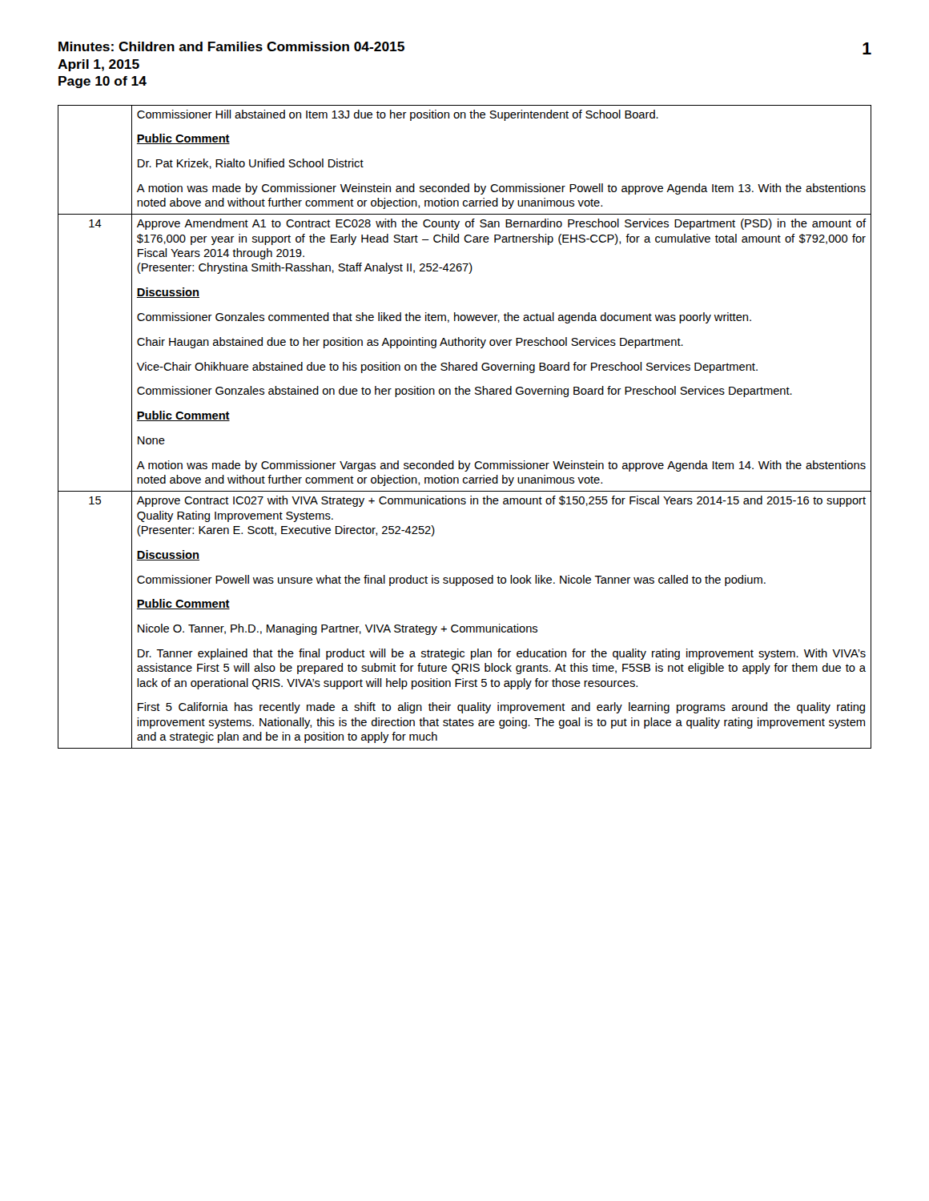Minutes: Children and Families Commission 04-2015 1
April 1, 2015
Page 10 of 14
| | Commissioner Hill abstained on Item 13J due to her position on the Superintendent of School Board. Public Comment Dr. Pat Krizek, Rialto Unified School District A motion was made by Commissioner Weinstein and seconded by Commissioner Powell to approve Agenda Item 13. With the abstentions noted above and without further comment or objection, motion carried by unanimous vote. |
| 14 | Approve Amendment A1 to Contract EC028 with the County of San Bernardino Preschool Services Department (PSD) in the amount of $176,000 per year in support of the Early Head Start – Child Care Partnership (EHS-CCP), for a cumulative total amount of $792,000 for Fiscal Years 2014 through 2019. (Presenter: Chrystina Smith-Rasshan, Staff Analyst II, 252-4267) Discussion Commissioner Gonzales commented that she liked the item, however, the actual agenda document was poorly written. Chair Haugan abstained due to her position as Appointing Authority over Preschool Services Department. Vice-Chair Ohikhuare abstained due to his position on the Shared Governing Board for Preschool Services Department. Commissioner Gonzales abstained on due to her position on the Shared Governing Board for Preschool Services Department. Public Comment None A motion was made by Commissioner Vargas and seconded by Commissioner Weinstein to approve Agenda Item 14. With the abstentions noted above and without further comment or objection, motion carried by unanimous vote. |
| 15 | Approve Contract IC027 with VIVA Strategy + Communications in the amount of $150,255 for Fiscal Years 2014-15 and 2015-16 to support Quality Rating Improvement Systems. (Presenter: Karen E. Scott, Executive Director, 252-4252) Discussion Commissioner Powell was unsure what the final product is supposed to look like. Nicole Tanner was called to the podium. Public Comment Nicole O. Tanner, Ph.D., Managing Partner, VIVA Strategy + Communications Dr. Tanner explained that the final product will be a strategic plan for education for the quality rating improvement system. With VIVA’s assistance First 5 will also be prepared to submit for future QRIS block grants. At this time, F5SB is not eligible to apply for them due to a lack of an operational QRIS. VIVA’s support will help position First 5 to apply for those resources. First 5 California has recently made a shift to align their quality improvement and early learning programs around the quality rating improvement systems. Nationally, this is the direction that states are going. The goal is to put in place a quality rating improvement system and a strategic plan and be in a position to apply for much |